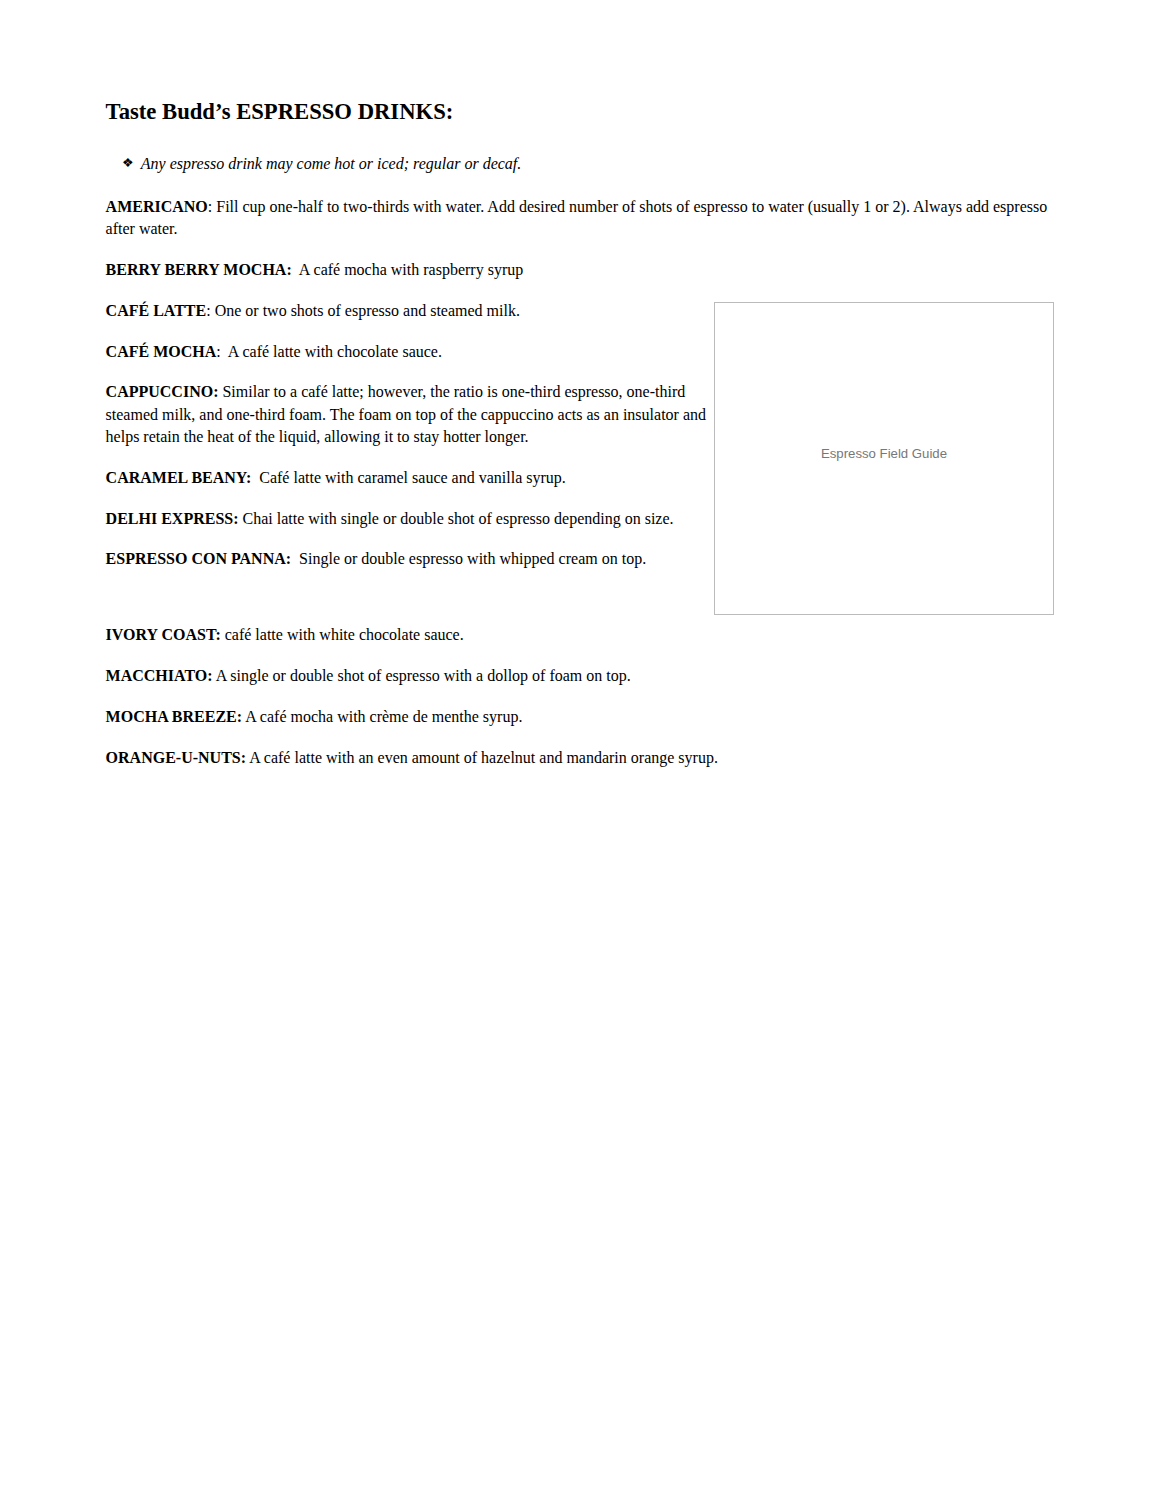Taste Budd’s ESPRESSO DRINKS:
Any espresso drink may come hot or iced; regular or decaf.
AMERICANO: Fill cup one-half to two-thirds with water. Add desired number of shots of espresso to water (usually 1 or 2). Always add espresso after water.
BERRY BERRY MOCHA: A café mocha with raspberry syrup
CAFÉ LATTE: One or two shots of espresso and steamed milk.
CAFÉ MOCHA: A café latte with chocolate sauce.
CAPPUCCINO: Similar to a café latte; however, the ratio is one-third espresso, one-third steamed milk, and one-third foam. The foam on top of the cappuccino acts as an insulator and helps retain the heat of the liquid, allowing it to stay hotter longer.
CARAMEL BEANY: Café latte with caramel sauce and vanilla syrup.
DELHI EXPRESS: Chai latte with single or double shot of espresso depending on size.
ESPRESSO CON PANNA: Single or double espresso with whipped cream on top.
IVORY COAST: café latte with white chocolate sauce.
MACCHIATO: A single or double shot of espresso with a dollop of foam on top.
MOCHA BREEZE: A café mocha with crème de menthe syrup.
ORANGE-U-NUTS: A café latte with an even amount of hazelnut and mandarin orange syrup.